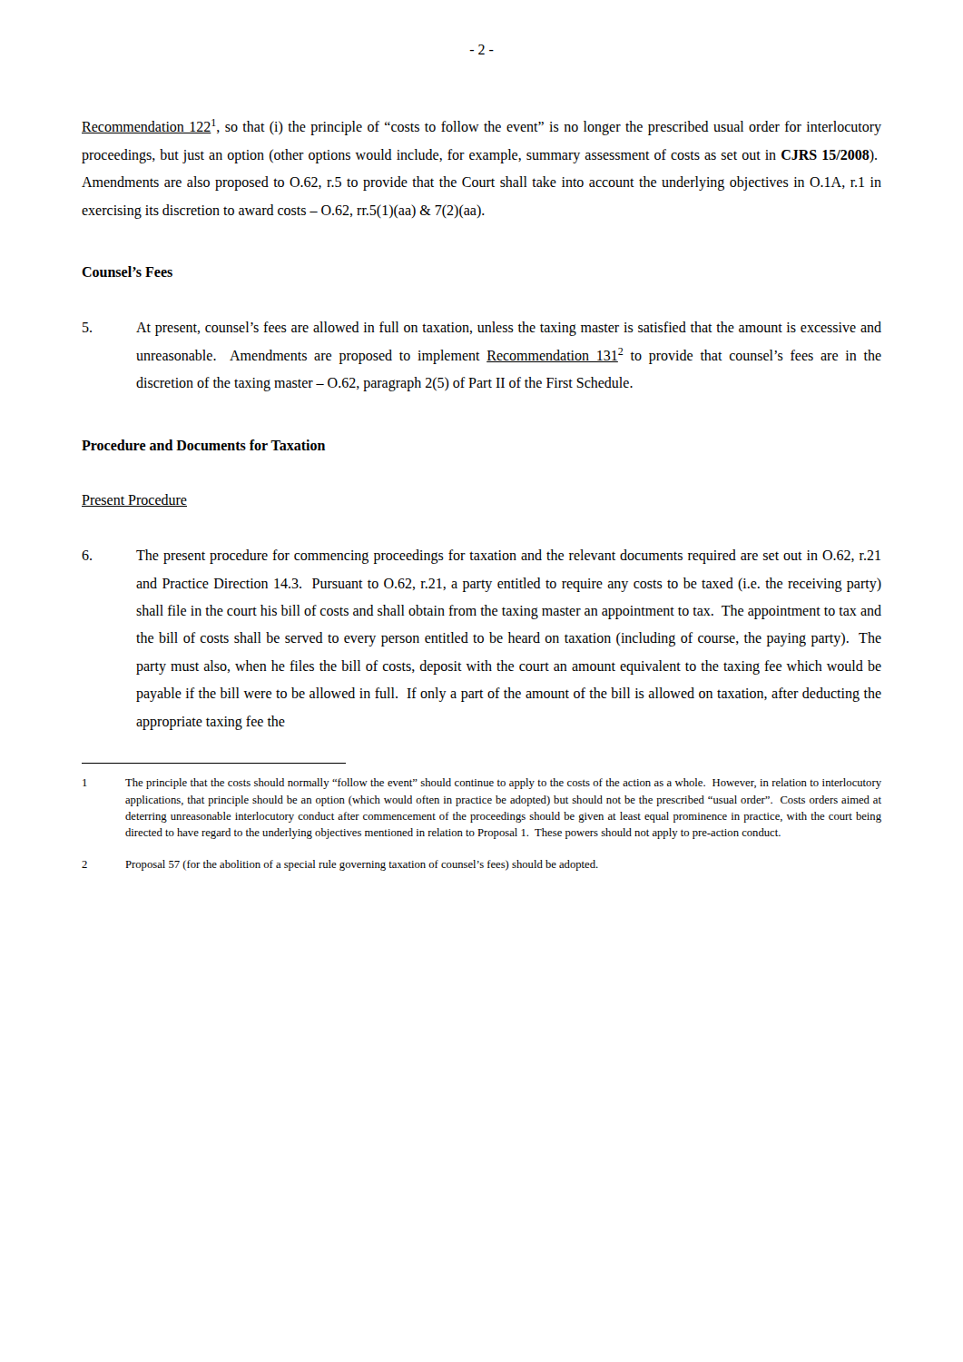- 2 -
Recommendation 1221, so that (i) the principle of “costs to follow the event” is no longer the prescribed usual order for interlocutory proceedings, but just an option (other options would include, for example, summary assessment of costs as set out in CJRS 15/2008). Amendments are also proposed to O.62, r.5 to provide that the Court shall take into account the underlying objectives in O.1A, r.1 in exercising its discretion to award costs – O.62, rr.5(1)(aa) & 7(2)(aa).
Counsel’s Fees
5.
At present, counsel’s fees are allowed in full on taxation, unless the taxing master is satisfied that the amount is excessive and unreasonable. Amendments are proposed to implement Recommendation 1312 to provide that counsel’s fees are in the discretion of the taxing master – O.62, paragraph 2(5) of Part II of the First Schedule.
Procedure and Documents for Taxation
Present Procedure
6.
The present procedure for commencing proceedings for taxation and the relevant documents required are set out in O.62, r.21 and Practice Direction 14.3. Pursuant to O.62, r.21, a party entitled to require any costs to be taxed (i.e. the receiving party) shall file in the court his bill of costs and shall obtain from the taxing master an appointment to tax. The appointment to tax and the bill of costs shall be served to every person entitled to be heard on taxation (including of course, the paying party). The party must also, when he files the bill of costs, deposit with the court an amount equivalent to the taxing fee which would be payable if the bill were to be allowed in full. If only a part of the amount of the bill is allowed on taxation, after deducting the appropriate taxing fee the
1
The principle that the costs should normally “follow the event” should continue to apply to the costs of the action as a whole. However, in relation to interlocutory applications, that principle should be an option (which would often in practice be adopted) but should not be the prescribed “usual order”. Costs orders aimed at deterring unreasonable interlocutory conduct after commencement of the proceedings should be given at least equal prominence in practice, with the court being directed to have regard to the underlying objectives mentioned in relation to Proposal 1. These powers should not apply to pre-action conduct.
2
Proposal 57 (for the abolition of a special rule governing taxation of counsel’s fees) should be adopted.